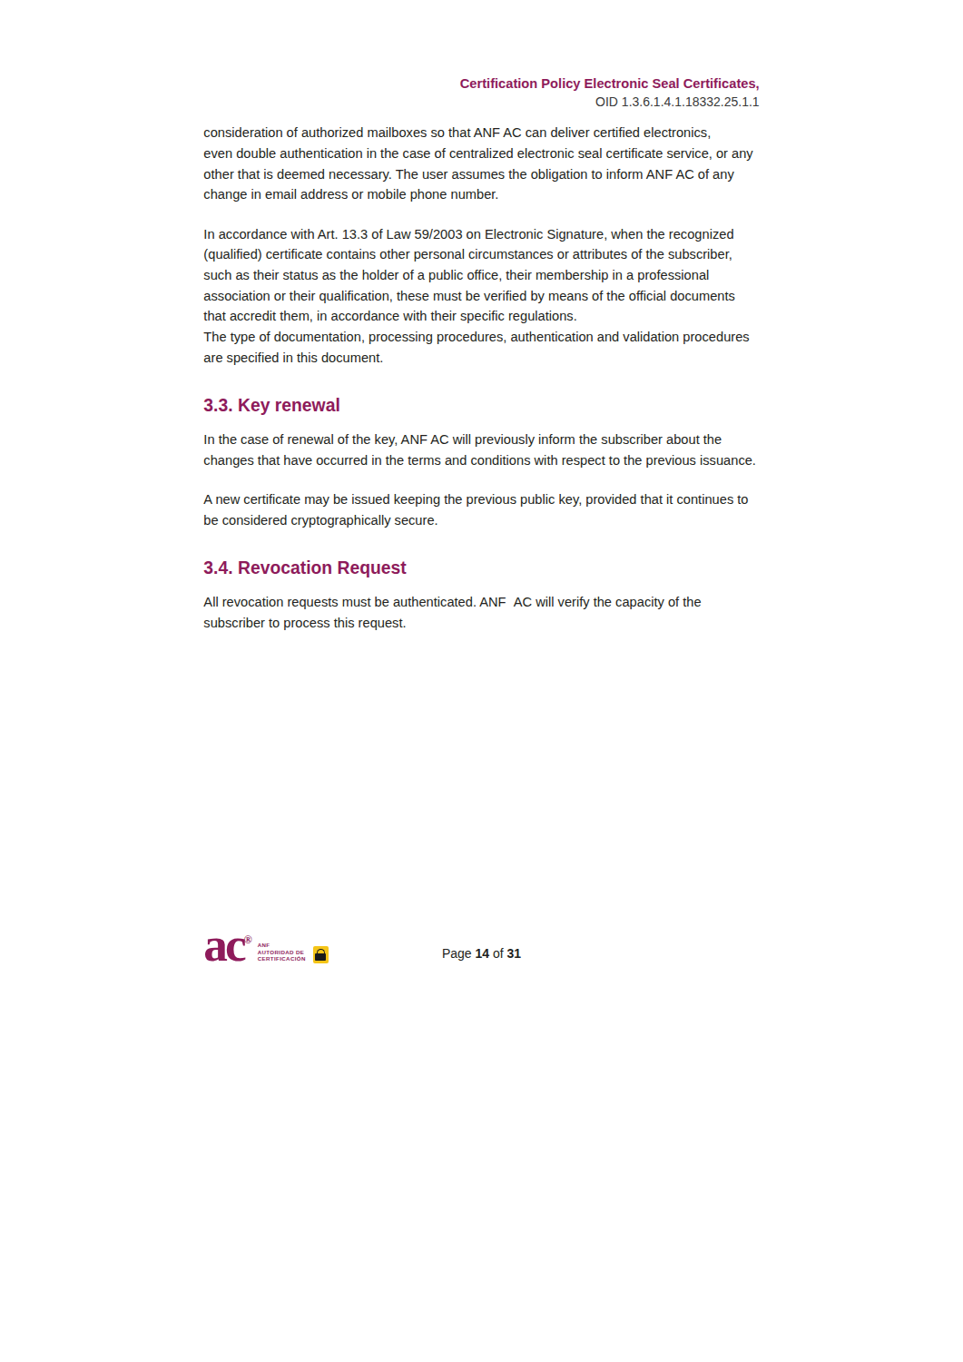Certification Policy Electronic Seal Certificates,
OID 1.3.6.1.4.1.18332.25.1.1
consideration of authorized mailboxes so that ANF AC can deliver certified electronics,
even double authentication in the case of centralized electronic seal certificate service, or any other that is deemed necessary. The user assumes the obligation to inform ANF AC of any change in email address or mobile phone number.
In accordance with Art. 13.3 of Law 59/2003 on Electronic Signature, when the recognized (qualified) certificate contains other personal circumstances or attributes of the subscriber, such as their status as the holder of a public office, their membership in a professional association or their qualification, these must be verified by means of the official documents that accredit them, in accordance with their specific regulations.
The type of documentation, processing procedures, authentication and validation procedures are specified in this document.
3.3. Key renewal
In the case of renewal of the key, ANF AC will previously inform the subscriber about the changes that have occurred in the terms and conditions with respect to the previous issuance.
A new certificate may be issued keeping the previous public key, provided that it continues to be considered cryptographically secure.
3.4. Revocation Request
All revocation requests must be authenticated. ANF AC will verify the capacity of the subscriber to process this request.
ac® ANF
Autoridad de
Certificación
Page 14 of 31